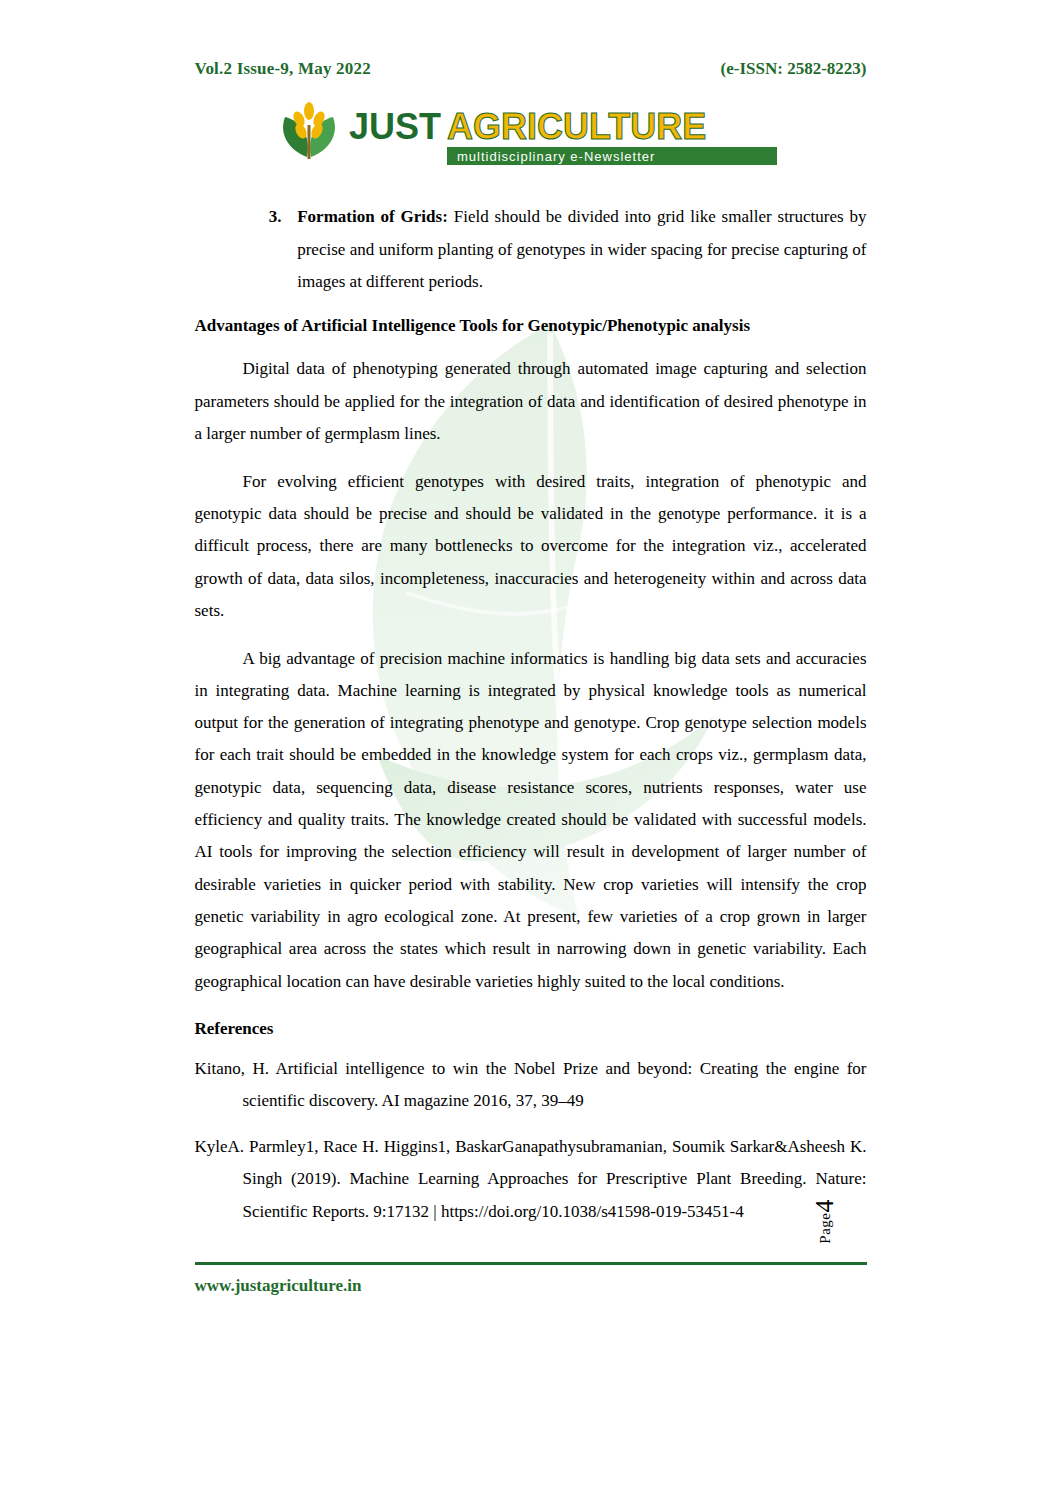Vol.2 Issue-9, May 2022
(e-ISSN: 2582-8223)
JUST AGRICULTURE multidisciplinary e-Newsletter
Formation of Grids: Field should be divided into grid like smaller structures by precise and uniform planting of genotypes in wider spacing for precise capturing of images at different periods.
Advantages of Artificial Intelligence Tools for Genotypic/Phenotypic analysis
Digital data of phenotyping generated through automated image capturing and selection parameters should be applied for the integration of data and identification of desired phenotype in a larger number of germplasm lines.
For evolving efficient genotypes with desired traits, integration of phenotypic and genotypic data should be precise and should be validated in the genotype performance. it is a difficult process, there are many bottlenecks to overcome for the integration viz., accelerated growth of data, data silos, incompleteness, inaccuracies and heterogeneity within and across data sets.
A big advantage of precision machine informatics is handling big data sets and accuracies in integrating data. Machine learning is integrated by physical knowledge tools as numerical output for the generation of integrating phenotype and genotype. Crop genotype selection models for each trait should be embedded in the knowledge system for each crops viz., germplasm data, genotypic data, sequencing data, disease resistance scores, nutrients responses, water use efficiency and quality traits. The knowledge created should be validated with successful models. AI tools for improving the selection efficiency will result in development of larger number of desirable varieties in quicker period with stability. New crop varieties will intensify the crop genetic variability in agro ecological zone. At present, few varieties of a crop grown in larger geographical area across the states which result in narrowing down in genetic variability. Each geographical location can have desirable varieties highly suited to the local conditions.
References
Kitano, H. Artificial intelligence to win the Nobel Prize and beyond: Creating the engine for scientific discovery. AI magazine 2016, 37, 39–49
KyleA. Parmley1, Race H. Higgins1, BaskarGanapathysubramanian, Soumik Sarkar&Asheesh K. Singh (2019). Machine Learning Approaches for Prescriptive Plant Breeding. Nature: Scientific Reports. 9:17132 | https://doi.org/10.1038/s41598-019-53451-4
www.justagriculture.in
Page 4